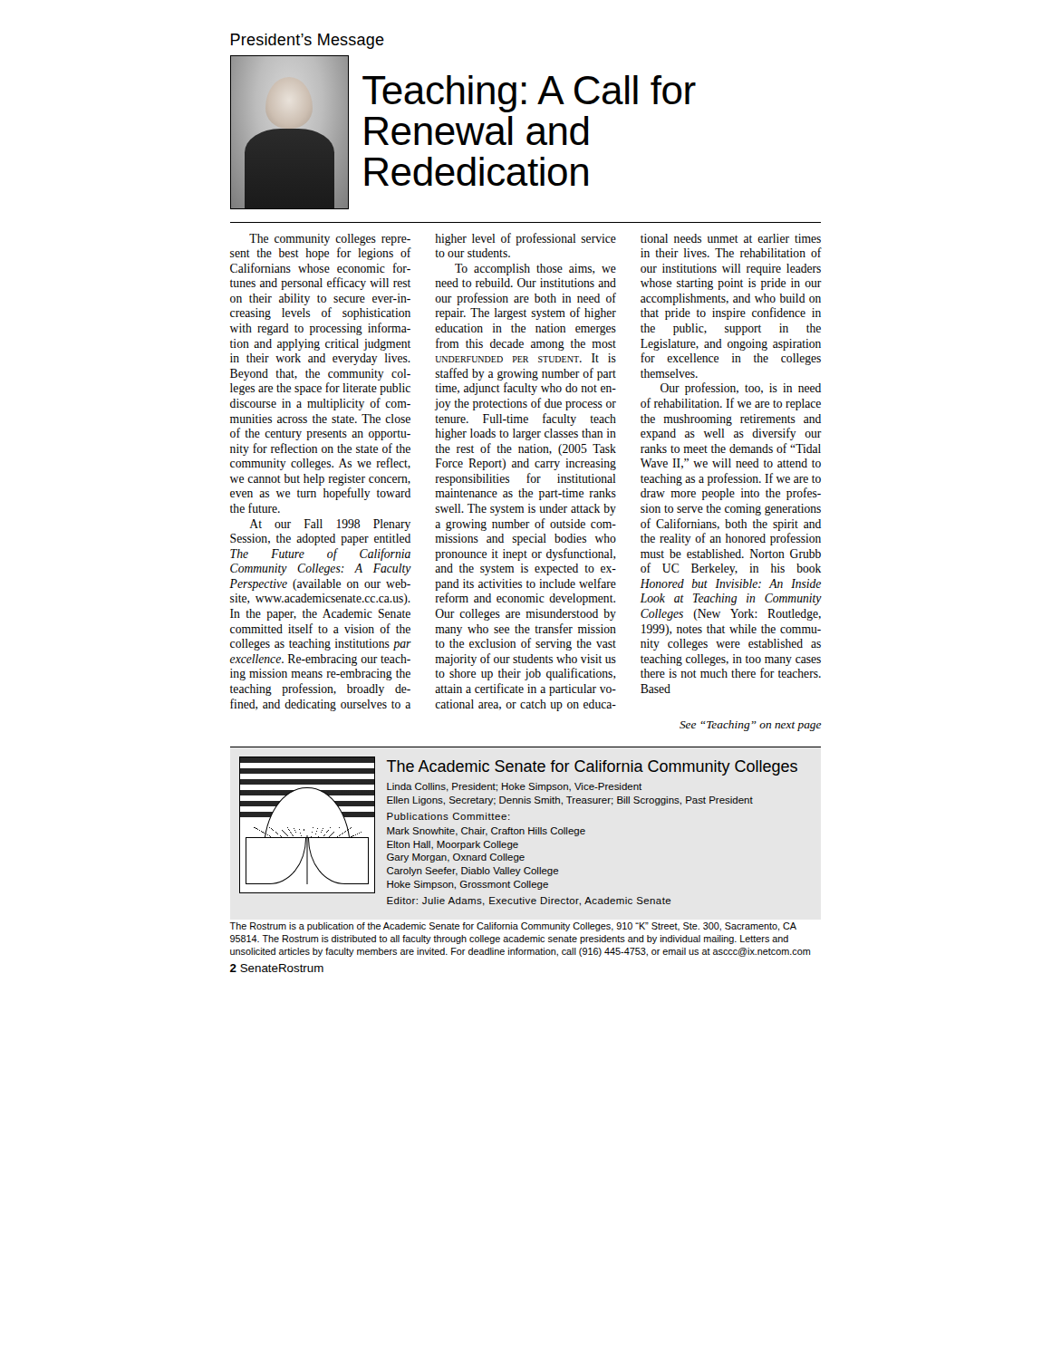President’s Message
Teaching: A Call for Renewal and Rededication
The community colleges represent the best hope for legions of Californians whose economic fortunes and personal efficacy will rest on their ability to secure ever-increasing levels of sophistication with regard to processing information and applying critical judgment in their work and everyday lives. Beyond that, the community colleges are the space for literate public discourse in a multiplicity of communities across the state. The close of the century presents an opportunity for reflection on the state of the community colleges. As we reflect, we cannot but help register concern, even as we turn hopefully toward the future.
At our Fall 1998 Plenary Session, the adopted paper entitled The Future of California Community Colleges: A Faculty Perspective (available on our website, www.academicsenate.cc.ca.us). In the paper, the Academic Senate committed itself to a vision of the colleges as teaching institutions par excellence. Re-embracing our teaching mission means re-embracing the teaching profession, broadly defined, and dedicating ourselves to a higher level of professional service to our students.
To accomplish those aims, we need to rebuild. Our institutions and our profession are both in need of repair. The largest system of higher education in the nation emerges from this decade among the most underfunded per student. It is staffed by a growing number of part time, adjunct faculty who do not enjoy the protections of due process or tenure. Full-time faculty teach higher loads to larger classes than in the rest of the nation, (2005 Task Force Report) and carry increasing responsibilities for institutional maintenance as the part-time ranks swell. The system is under attack by a growing number of outside commissions and special bodies who pronounce it inept or dysfunctional, and the system is expected to expand its activities to include welfare reform and economic development. Our colleges are misunderstood by many who see the transfer mission to the exclusion of serving the vast majority of our students who visit us to shore up their job qualifications, attain a certificate in a particular vocational area, or catch up on educational needs unmet at earlier times in their lives. The rehabilitation of our institutions will require leaders whose starting point is pride in our accomplishments, and who build on that pride to inspire confidence in the public, support in the Legislature, and ongoing aspiration for excellence in the colleges themselves.
Our profession, too, is in need of rehabilitation. If we are to replace the mushrooming retirements and expand as well as diversify our ranks to meet the demands of “Tidal Wave II,” we will need to attend to teaching as a profession. If we are to draw more people into the profession to serve the coming generations of Californians, both the spirit and the reality of an honored profession must be established. Norton Grubb of UC Berkeley, in his book Honored but Invisible: An Inside Look at Teaching in Community Colleges (New York: Routledge, 1999), notes that while the community colleges were established as teaching colleges, in too many cases there is not much there for teachers. Based
See “Teaching” on next page
The Academic Senate for California Community Colleges
Linda Collins, President; Hoke Simpson, Vice-President
Ellen Ligons, Secretary; Dennis Smith, Treasurer; Bill Scroggins, Past President
Publications Committee:
Mark Snowhite, Chair, Crafton Hills College
Elton Hall, Moorpark College
Gary Morgan, Oxnard College
Carolyn Seefer, Diablo Valley College
Hoke Simpson, Grossmont College
Editor: Julie Adams, Executive Director, Academic Senate
The Rostrum is a publication of the Academic Senate for California Community Colleges, 910 “K” Street, Ste. 300, Sacramento, CA 95814. The Rostrum is distributed to all faculty through college academic senate presidents and by individual mailing. Letters and unsolicited articles by faculty members are invited. For deadline information, call (916) 445-4753, or email us at asccc@ix.netcom.com
2 SenateRostrum